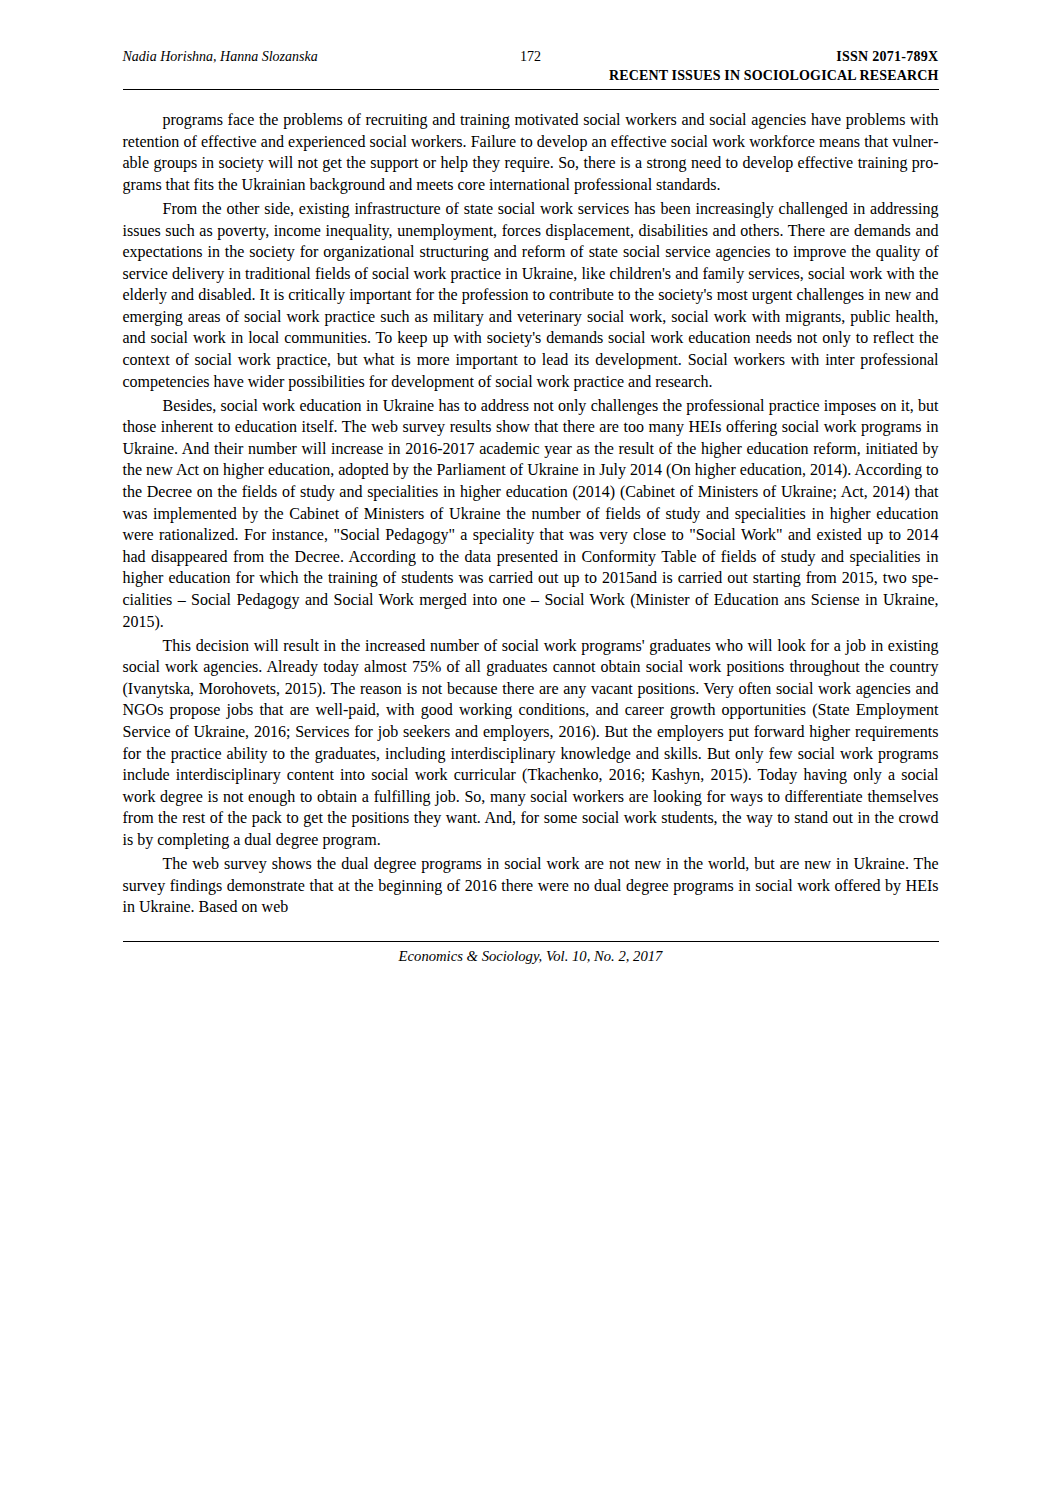Nadia Horishna, Hanna Slozanska
172
ISSN 2071-789X
RECENT ISSUES IN SOCIOLOGICAL RESEARCH
programs face the problems of recruiting and training motivated social workers and social agencies have problems with retention of effective and experienced social workers. Failure to develop an effective social work workforce means that vulnerable groups in society will not get the support or help they require. So, there is a strong need to develop effective training programs that fits the Ukrainian background and meets core international professional standards.
From the other side, existing infrastructure of state social work services has been increasingly challenged in addressing issues such as poverty, income inequality, unemployment, forces displacement, disabilities and others. There are demands and expectations in the society for organizational structuring and reform of state social service agencies to improve the quality of service delivery in traditional fields of social work practice in Ukraine, like children's and family services, social work with the elderly and disabled. It is critically important for the profession to contribute to the society's most urgent challenges in new and emerging areas of social work practice such as military and veterinary social work, social work with migrants, public health, and social work in local communities. To keep up with society's demands social work education needs not only to reflect the context of social work practice, but what is more important to lead its development. Social workers with inter professional competencies have wider possibilities for development of social work practice and research.
Besides, social work education in Ukraine has to address not only challenges the professional practice imposes on it, but those inherent to education itself. The web survey results show that there are too many HEIs offering social work programs in Ukraine. And their number will increase in 2016-2017 academic year as the result of the higher education reform, initiated by the new Act on higher education, adopted by the Parliament of Ukraine in July 2014 (On higher education, 2014). According to the Decree on the fields of study and specialities in higher education (2014) (Cabinet of Ministers of Ukraine; Act, 2014) that was implemented by the Cabinet of Ministers of Ukraine the number of fields of study and specialities in higher education were rationalized. For instance, "Social Pedagogy" a speciality that was very close to "Social Work" and existed up to 2014 had disappeared from the Decree. According to the data presented in Conformity Table of fields of study and specialities in higher education for which the training of students was carried out up to 2015and is carried out starting from 2015, two specialities – Social Pedagogy and Social Work merged into one – Social Work (Minister of Education ans Sciense in Ukraine, 2015).
This decision will result in the increased number of social work programs' graduates who will look for a job in existing social work agencies. Already today almost 75% of all graduates cannot obtain social work positions throughout the country (Ivanytska, Morohovets, 2015). The reason is not because there are any vacant positions. Very often social work agencies and NGOs propose jobs that are well-paid, with good working conditions, and career growth opportunities (State Employment Service of Ukraine, 2016; Services for job seekers and employers, 2016). But the employers put forward higher requirements for the practice ability to the graduates, including interdisciplinary knowledge and skills. But only few social work programs include interdisciplinary content into social work curricular (Tkachenko, 2016; Kashyn, 2015). Today having only a social work degree is not enough to obtain a fulfilling job. So, many social workers are looking for ways to differentiate themselves from the rest of the pack to get the positions they want. And, for some social work students, the way to stand out in the crowd is by completing a dual degree program.
The web survey shows the dual degree programs in social work are not new in the world, but are new in Ukraine. The survey findings demonstrate that at the beginning of 2016 there were no dual degree programs in social work offered by HEIs in Ukraine. Based on web
Economics & Sociology, Vol. 10, No. 2, 2017